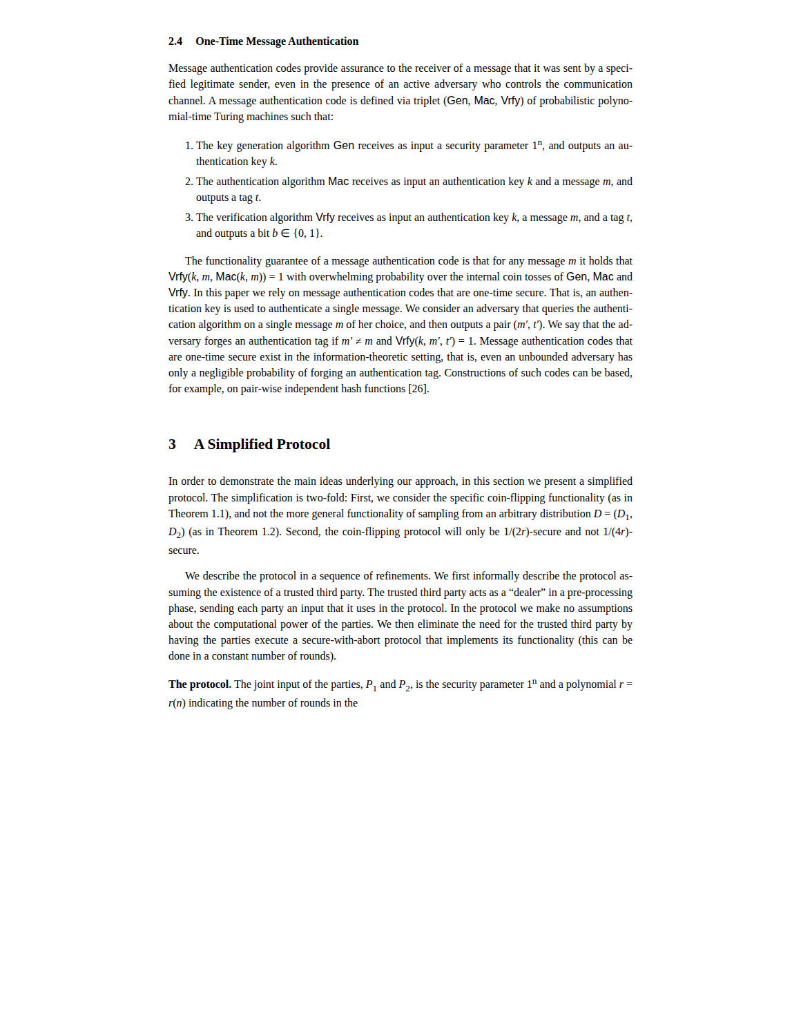2.4 One-Time Message Authentication
Message authentication codes provide assurance to the receiver of a message that it was sent by a specified legitimate sender, even in the presence of an active adversary who controls the communication channel. A message authentication code is defined via triplet (Gen, Mac, Vrfy) of probabilistic polynomial-time Turing machines such that:
The key generation algorithm Gen receives as input a security parameter 1n, and outputs an authentication key k.
The authentication algorithm Mac receives as input an authentication key k and a message m, and outputs a tag t.
The verification algorithm Vrfy receives as input an authentication key k, a message m, and a tag t, and outputs a bit b ∈ {0, 1}.
The functionality guarantee of a message authentication code is that for any message m it holds that Vrfy(k, m, Mac(k, m)) = 1 with overwhelming probability over the internal coin tosses of Gen, Mac and Vrfy. In this paper we rely on message authentication codes that are one-time secure. That is, an authentication key is used to authenticate a single message. We consider an adversary that queries the authentication algorithm on a single message m of her choice, and then outputs a pair (m′, t′). We say that the adversary forges an authentication tag if m′ ≠ m and Vrfy(k, m′, t′) = 1. Message authentication codes that are one-time secure exist in the information-theoretic setting, that is, even an unbounded adversary has only a negligible probability of forging an authentication tag. Constructions of such codes can be based, for example, on pair-wise independent hash functions [26].
3 A Simplified Protocol
In order to demonstrate the main ideas underlying our approach, in this section we present a simplified protocol. The simplification is two-fold: First, we consider the specific coin-flipping functionality (as in Theorem 1.1), and not the more general functionality of sampling from an arbitrary distribution D = (D1, D2) (as in Theorem 1.2). Second, the coin-flipping protocol will only be 1/(2r)-secure and not 1/(4r)-secure.
We describe the protocol in a sequence of refinements. We first informally describe the protocol assuming the existence of a trusted third party. The trusted third party acts as a “dealer” in a pre-processing phase, sending each party an input that it uses in the protocol. In the protocol we make no assumptions about the computational power of the parties. We then eliminate the need for the trusted third party by having the parties execute a secure-with-abort protocol that implements its functionality (this can be done in a constant number of rounds).
The protocol. The joint input of the parties, P1 and P2, is the security parameter 1n and a polynomial r = r(n) indicating the number of rounds in the